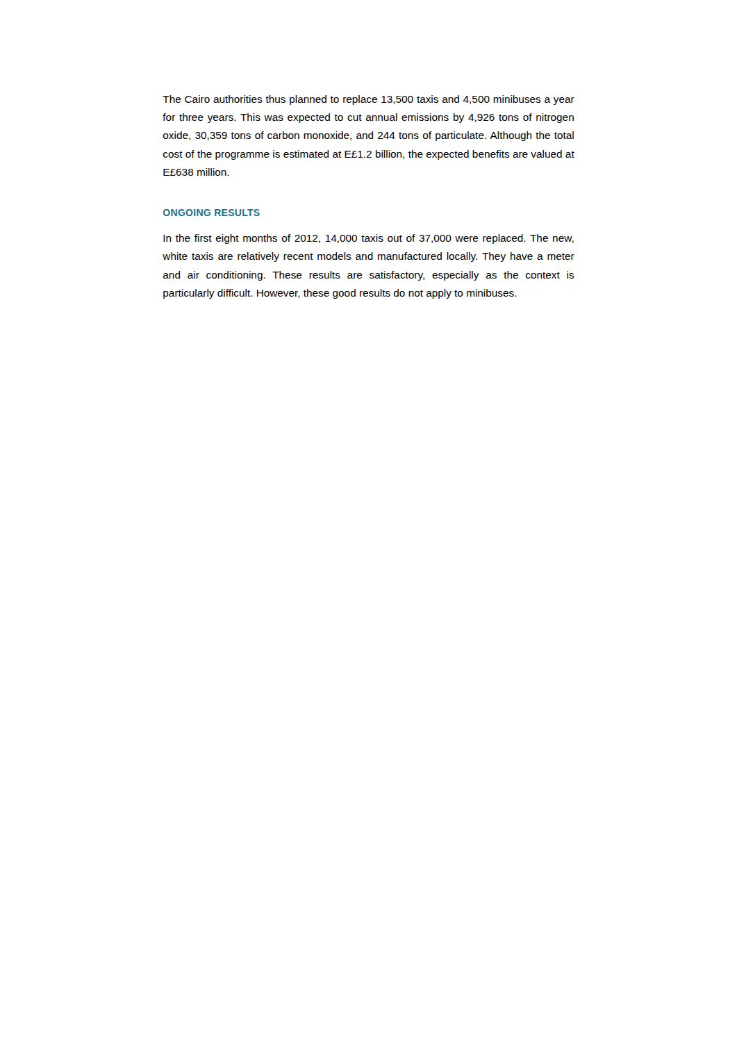The Cairo authorities thus planned to replace 13,500 taxis and 4,500 minibuses a year for three years. This was expected to cut annual emissions by 4,926 tons of nitrogen oxide, 30,359 tons of carbon monoxide, and 244 tons of particulate. Although the total cost of the programme is estimated at E£1.2 billion, the expected benefits are valued at E£638 million.
Ongoing results
In the first eight months of 2012, 14,000 taxis out of 37,000 were replaced. The new, white taxis are relatively recent models and manufactured locally. They have a meter and air conditioning. These results are satisfactory, especially as the context is particularly difficult. However, these good results do not apply to minibuses.